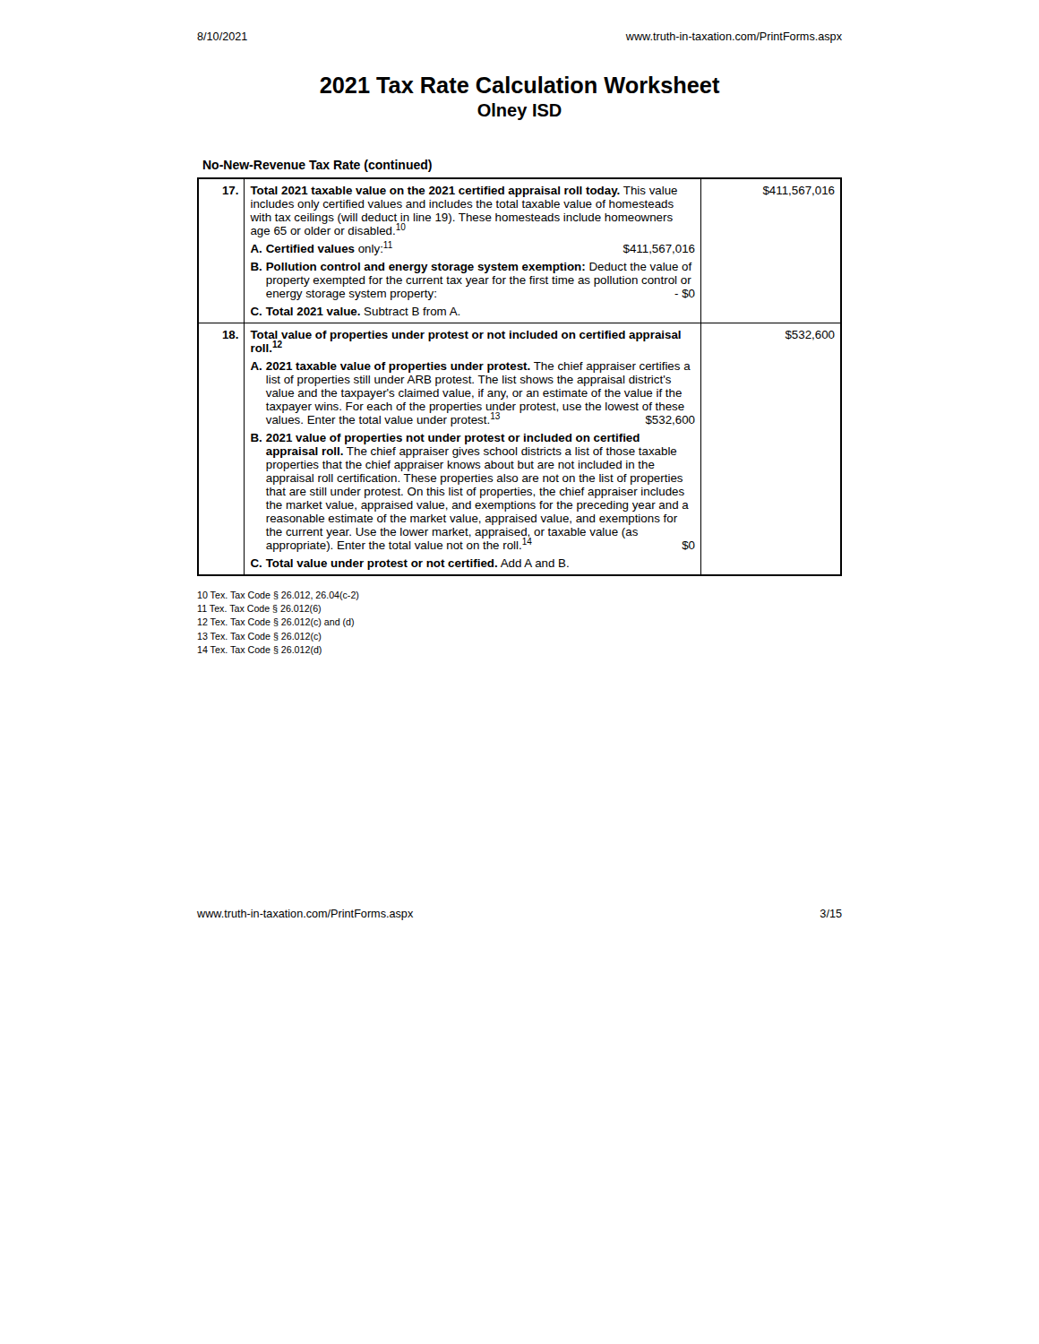8/10/2021 www.truth-in-taxation.com/PrintForms.aspx
2021 Tax Rate Calculation Worksheet
Olney ISD
No-New-Revenue Tax Rate (continued)
| 17. | Total 2021 taxable value on the 2021 certified appraisal roll today. This value includes only certified values and includes the total taxable value of homesteads with tax ceilings (will deduct in line 19). These homesteads include homeowners age 65 or older or disabled. 10 A. Certified values only: 11 $411,567,016 B. Pollution control and energy storage system exemption: Deduct the value of property exempted for the current tax year for the first time as pollution control or energy storage system property: - $0 C. Total 2021 value. Subtract B from A. | $411,567,016 |
| 18. | Total value of properties under protest or not included on certified appraisal roll. 12 A. 2021 taxable value of properties under protest. The chief appraiser certifies a list of properties still under ARB protest. The list shows the appraisal district's value and the taxpayer's claimed value, if any, or an estimate of the value if the taxpayer wins. For each of the properties under protest, use the lowest of these values. Enter the total value under protest. 13 $532,600 B. 2021 value of properties not under protest or included on certified appraisal roll. The chief appraiser gives school districts a list of those taxable properties that the chief appraiser knows about but are not included in the appraisal roll certification. These properties also are not on the list of properties that are still under protest. On this list of properties, the chief appraiser includes the market value, appraised value, and exemptions for the preceding year and a reasonable estimate of the market value, appraised value, and exemptions for the current year. Use the lower market, appraised, or taxable value (as appropriate). Enter the total value not on the roll. 14 $0 C. Total value under protest or not certified. Add A and B. | $532,600 |
10 Tex. Tax Code § 26.012, 26.04(c-2)
11 Tex. Tax Code § 26.012(6)
12 Tex. Tax Code § 26.012(c) and (d)
13 Tex. Tax Code § 26.012(c)
14 Tex. Tax Code § 26.012(d)
www.truth-in-taxation.com/PrintForms.aspx 3/15